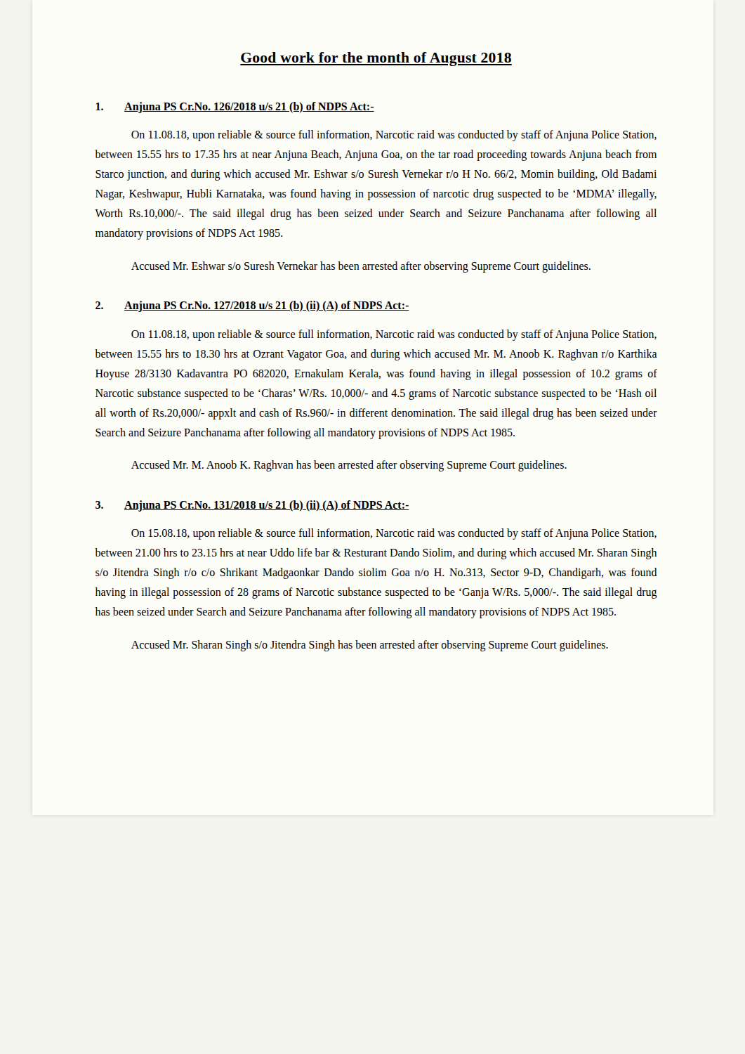Good work for the month of August 2018
1. Anjuna PS Cr.No. 126/2018 u/s 21 (b) of NDPS Act:-
On 11.08.18, upon reliable & source full information, Narcotic raid was conducted by staff of Anjuna Police Station, between 15.55 hrs to 17.35 hrs at near Anjuna Beach, Anjuna Goa, on the tar road proceeding towards Anjuna beach from Starco junction, and during which accused Mr. Eshwar s/o Suresh Vernekar r/o H No. 66/2, Momin building, Old Badami Nagar, Keshwapur, Hubli Karnataka, was found having in possession of narcotic drug suspected to be ‘MDMA’ illegally, Worth Rs.10,000/-. The said illegal drug has been seized under Search and Seizure Panchanama after following all mandatory provisions of NDPS Act 1985.
Accused Mr. Eshwar s/o Suresh Vernekar has been arrested after observing Supreme Court guidelines.
2. Anjuna PS Cr.No. 127/2018 u/s 21 (b) (ii) (A) of NDPS Act:-
On 11.08.18, upon reliable & source full information, Narcotic raid was conducted by staff of Anjuna Police Station, between 15.55 hrs to 18.30 hrs at Ozrant Vagator Goa, and during which accused Mr. M. Anoob K. Raghvan r/o Karthika Hoyuse 28/3130 Kadavantra PO 682020, Ernakulam Kerala, was found having in illegal possession of 10.2 grams of Narcotic substance suspected to be ‘Charas’ W/Rs. 10,000/- and 4.5 grams of Narcotic substance suspected to be ‘Hash oil all worth of Rs.20,000/- appxlt and cash of Rs.960/- in different denomination. The said illegal drug has been seized under Search and Seizure Panchanama after following all mandatory provisions of NDPS Act 1985.
Accused Mr. M. Anoob K. Raghvan has been arrested after observing Supreme Court guidelines.
3. Anjuna PS Cr.No. 131/2018 u/s 21 (b) (ii) (A) of NDPS Act:-
On 15.08.18, upon reliable & source full information, Narcotic raid was conducted by staff of Anjuna Police Station, between 21.00 hrs to 23.15 hrs at near Uddo life bar & Resturant Dando Siolim, and during which accused Mr. Sharan Singh s/o Jitendra Singh r/o c/o Shrikant Madgaonkar Dando siolim Goa n/o H. No.313, Sector 9-D, Chandigarh, was found having in illegal possession of 28 grams of Narcotic substance suspected to be ‘Ganja W/Rs. 5,000/-. The said illegal drug has been seized under Search and Seizure Panchanama after following all mandatory provisions of NDPS Act 1985.
Accused Mr. Sharan Singh s/o Jitendra Singh has been arrested after observing Supreme Court guidelines.